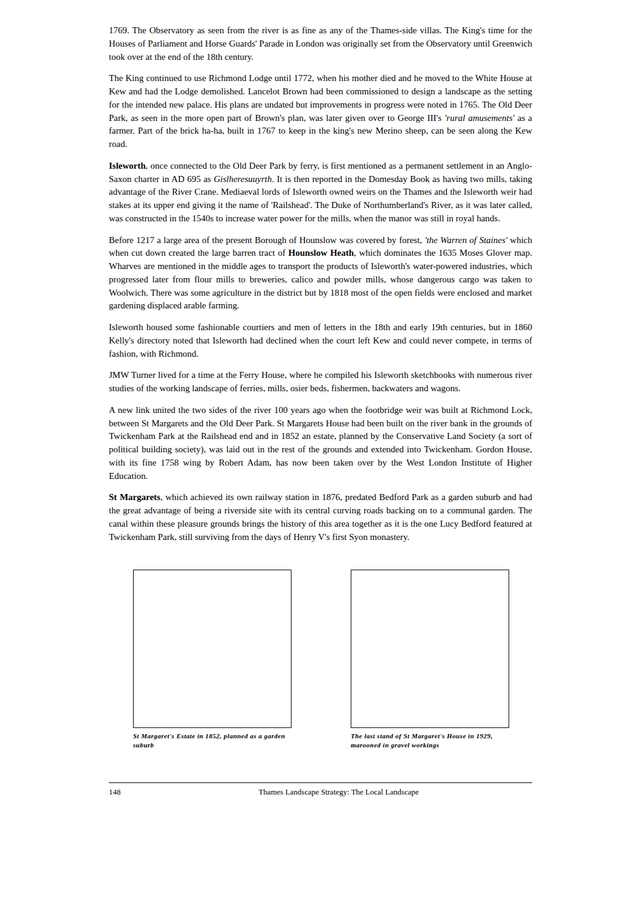1769. The Observatory as seen from the river is as fine as any of the Thames-side villas. The King's time for the Houses of Parliament and Horse Guards' Parade in London was originally set from the Observatory until Greenwich took over at the end of the 18th century.
The King continued to use Richmond Lodge until 1772, when his mother died and he moved to the White House at Kew and had the Lodge demolished. Lancelot Brown had been commissioned to design a landscape as the setting for the intended new palace. His plans are undated but improvements in progress were noted in 1765. The Old Deer Park, as seen in the more open part of Brown's plan, was later given over to George III's 'rural amusements' as a farmer. Part of the brick ha-ha, built in 1767 to keep in the king's new Merino sheep, can be seen along the Kew road.
Isleworth, once connected to the Old Deer Park by ferry, is first mentioned as a permanent settlement in an Anglo-Saxon charter in AD 695 as Gislheresuuyrth. It is then reported in the Domesday Book as having two mills, taking advantage of the River Crane. Mediaeval lords of Isleworth owned weirs on the Thames and the Isleworth weir had stakes at its upper end giving it the name of 'Railshead'. The Duke of Northumberland's River, as it was later called, was constructed in the 1540s to increase water power for the mills, when the manor was still in royal hands.
Before 1217 a large area of the present Borough of Hounslow was covered by forest, 'the Warren of Staines' which when cut down created the large barren tract of Hounslow Heath, which dominates the 1635 Moses Glover map. Wharves are mentioned in the middle ages to transport the products of Isleworth's water-powered industries, which progressed later from flour mills to breweries, calico and powder mills, whose dangerous cargo was taken to Woolwich. There was some agriculture in the district but by 1818 most of the open fields were enclosed and market gardening displaced arable farming.
Isleworth housed some fashionable courtiers and men of letters in the 18th and early 19th centuries, but in 1860 Kelly's directory noted that Isleworth had declined when the court left Kew and could never compete, in terms of fashion, with Richmond.
JMW Turner lived for a time at the Ferry House, where he compiled his Isleworth sketchbooks with numerous river studies of the working landscape of ferries, mills, osier beds, fishermen, backwaters and wagons.
A new link united the two sides of the river 100 years ago when the footbridge weir was built at Richmond Lock, between St Margarets and the Old Deer Park. St Margarets House had been built on the river bank in the grounds of Twickenham Park at the Railshead end and in 1852 an estate, planned by the Conservative Land Society (a sort of political building society), was laid out in the rest of the grounds and extended into Twickenham. Gordon House, with its fine 1758 wing by Robert Adam, has now been taken over by the West London Institute of Higher Education.
St Margarets, which achieved its own railway station in 1876, predated Bedford Park as a garden suburb and had the great advantage of being a riverside site with its central curving roads backing on to a communal garden. The canal within these pleasure grounds brings the history of this area together as it is the one Lucy Bedford featured at Twickenham Park, still surviving from the days of Henry V's first Syon monastery.
St Margaret's Estate in 1852, planned as a garden suburb
The last stand of St Margaret's House in 1929, marooned in gravel workings
148
Thames Landscape Strategy: The Local Landscape